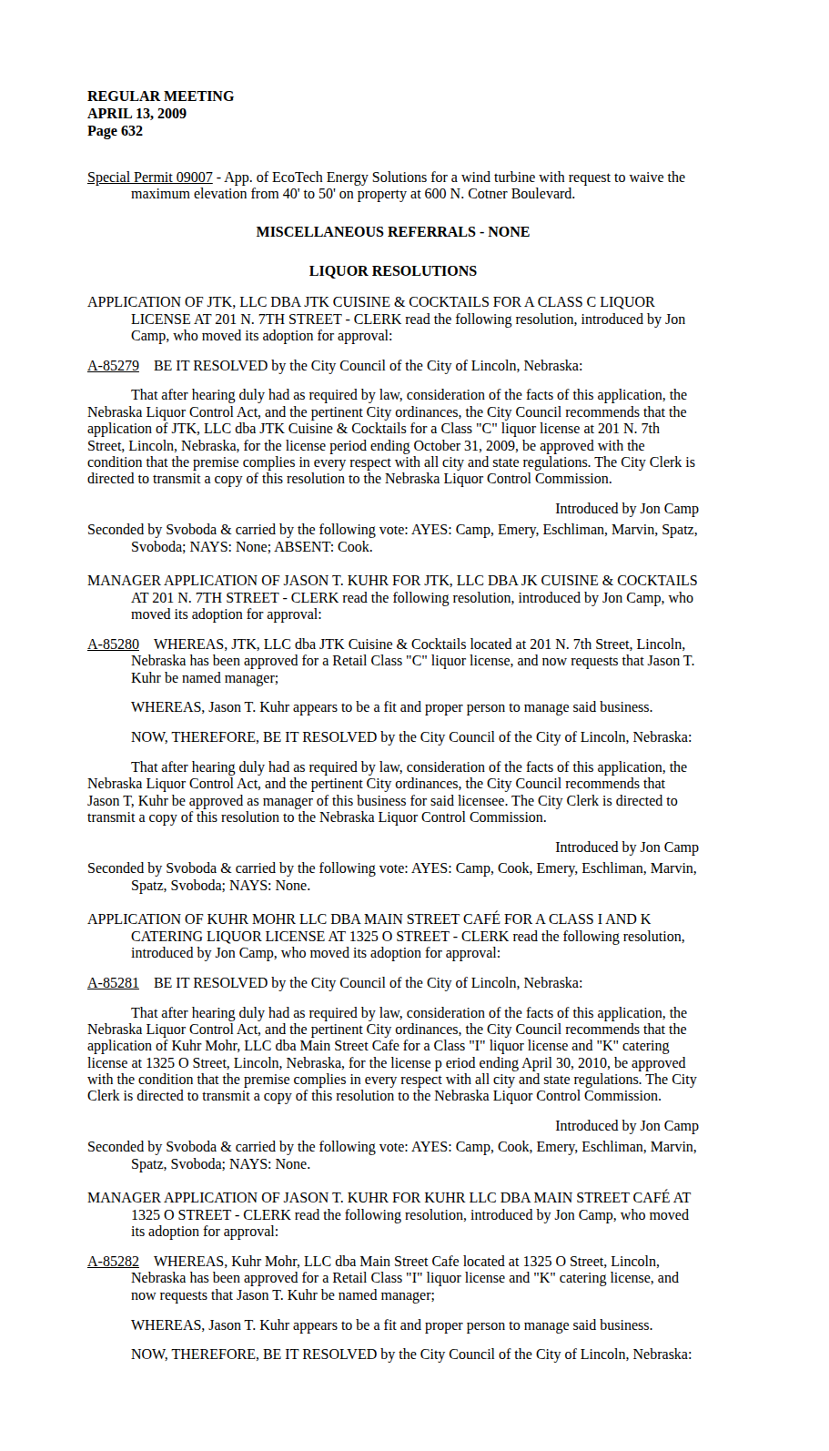REGULAR MEETING
APRIL 13, 2009
Page 632
Special Permit 09007 - App. of EcoTech Energy Solutions for a wind turbine with request to waive the maximum elevation from 40' to 50' on property at 600 N. Cotner Boulevard.
MISCELLANEOUS REFERRALS - NONE
LIQUOR RESOLUTIONS
APPLICATION OF JTK, LLC DBA JTK CUISINE & COCKTAILS FOR A CLASS C LIQUOR LICENSE AT 201 N. 7TH STREET - CLERK read the following resolution, introduced by Jon Camp, who moved its adoption for approval:
A-85279 BE IT RESOLVED by the City Council of the City of Lincoln, Nebraska:
That after hearing duly had as required by law, consideration of the facts of this application, the Nebraska Liquor Control Act, and the pertinent City ordinances, the City Council recommends that the application of JTK, LLC dba JTK Cuisine & Cocktails for a Class "C" liquor license at 201 N. 7th Street, Lincoln, Nebraska, for the license period ending October 31, 2009, be approved with the condition that the premise complies in every respect with all city and state regulations. The City Clerk is directed to transmit a copy of this resolution to the Nebraska Liquor Control Commission.
Introduced by Jon Camp
Seconded by Svoboda & carried by the following vote: AYES: Camp, Emery, Eschliman, Marvin, Spatz, Svoboda; NAYS: None; ABSENT: Cook.
MANAGER APPLICATION OF JASON T. KUHR FOR JTK, LLC DBA JK CUISINE & COCKTAILS AT 201 N. 7TH STREET - CLERK read the following resolution, introduced by Jon Camp, who moved its adoption for approval:
A-85280 WHEREAS, JTK, LLC dba JTK Cuisine & Cocktails located at 201 N. 7th Street, Lincoln, Nebraska has been approved for a Retail Class "C" liquor license, and now requests that Jason T. Kuhr be named manager;
WHEREAS, Jason T. Kuhr appears to be a fit and proper person to manage said business.
NOW, THEREFORE, BE IT RESOLVED by the City Council of the City of Lincoln, Nebraska:
That after hearing duly had as required by law, consideration of the facts of this application, the Nebraska Liquor Control Act, and the pertinent City ordinances, the City Council recommends that Jason T, Kuhr be approved as manager of this business for said licensee. The City Clerk is directed to transmit a copy of this resolution to the Nebraska Liquor Control Commission.
Introduced by Jon Camp
Seconded by Svoboda & carried by the following vote: AYES: Camp, Cook, Emery, Eschliman, Marvin, Spatz, Svoboda; NAYS: None.
APPLICATION OF KUHR MOHR LLC DBA MAIN STREET CAFÉ FOR A CLASS I AND K CATERING LIQUOR LICENSE AT 1325 O STREET - CLERK read the following resolution, introduced by Jon Camp, who moved its adoption for approval:
A-85281 BE IT RESOLVED by the City Council of the City of Lincoln, Nebraska:
That after hearing duly had as required by law, consideration of the facts of this application, the Nebraska Liquor Control Act, and the pertinent City ordinances, the City Council recommends that the application of Kuhr Mohr, LLC dba Main Street Cafe for a Class "I" liquor license and "K" catering license at 1325 O Street, Lincoln, Nebraska, for the license p eriod ending April 30, 2010, be approved with the condition that the premise complies in every respect with all city and state regulations. The City Clerk is directed to transmit a copy of this resolution to the Nebraska Liquor Control Commission.
Introduced by Jon Camp
Seconded by Svoboda & carried by the following vote: AYES: Camp, Cook, Emery, Eschliman, Marvin, Spatz, Svoboda; NAYS: None.
MANAGER APPLICATION OF JASON T. KUHR FOR KUHR LLC DBA MAIN STREET CAFÉ AT 1325 O STREET - CLERK read the following resolution, introduced by Jon Camp, who moved its adoption for approval:
A-85282 WHEREAS, Kuhr Mohr, LLC dba Main Street Cafe located at 1325 O Street, Lincoln, Nebraska has been approved for a Retail Class "I" liquor license and "K" catering license, and now requests that Jason T. Kuhr be named manager;
WHEREAS, Jason T. Kuhr appears to be a fit and proper person to manage said business.
NOW, THEREFORE, BE IT RESOLVED by the City Council of the City of Lincoln, Nebraska: